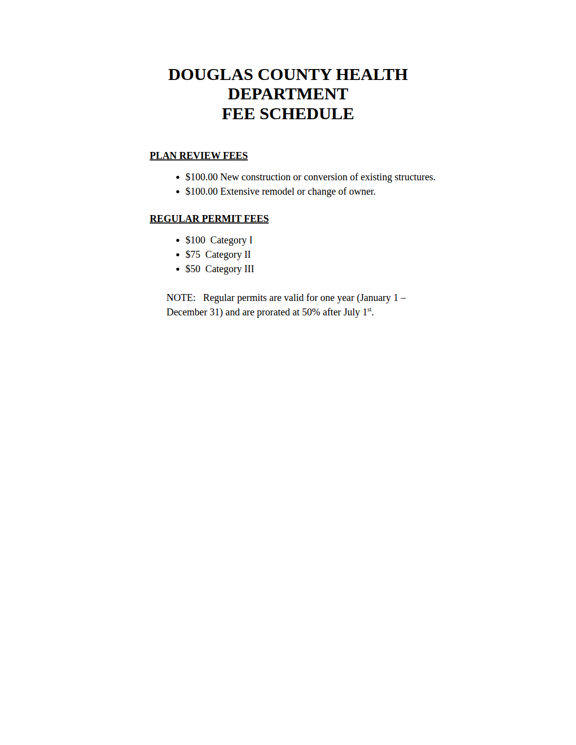DOUGLAS COUNTY HEALTH DEPARTMENT
FEE SCHEDULE
PLAN REVIEW FEES
$100.00 New construction or conversion of existing structures.
$100.00 Extensive remodel or change of owner.
REGULAR PERMIT FEES
$100 Category I
$75 Category II
$50 Category III
NOTE: Regular permits are valid for one year (January 1 – December 31) and are prorated at 50% after July 1st.